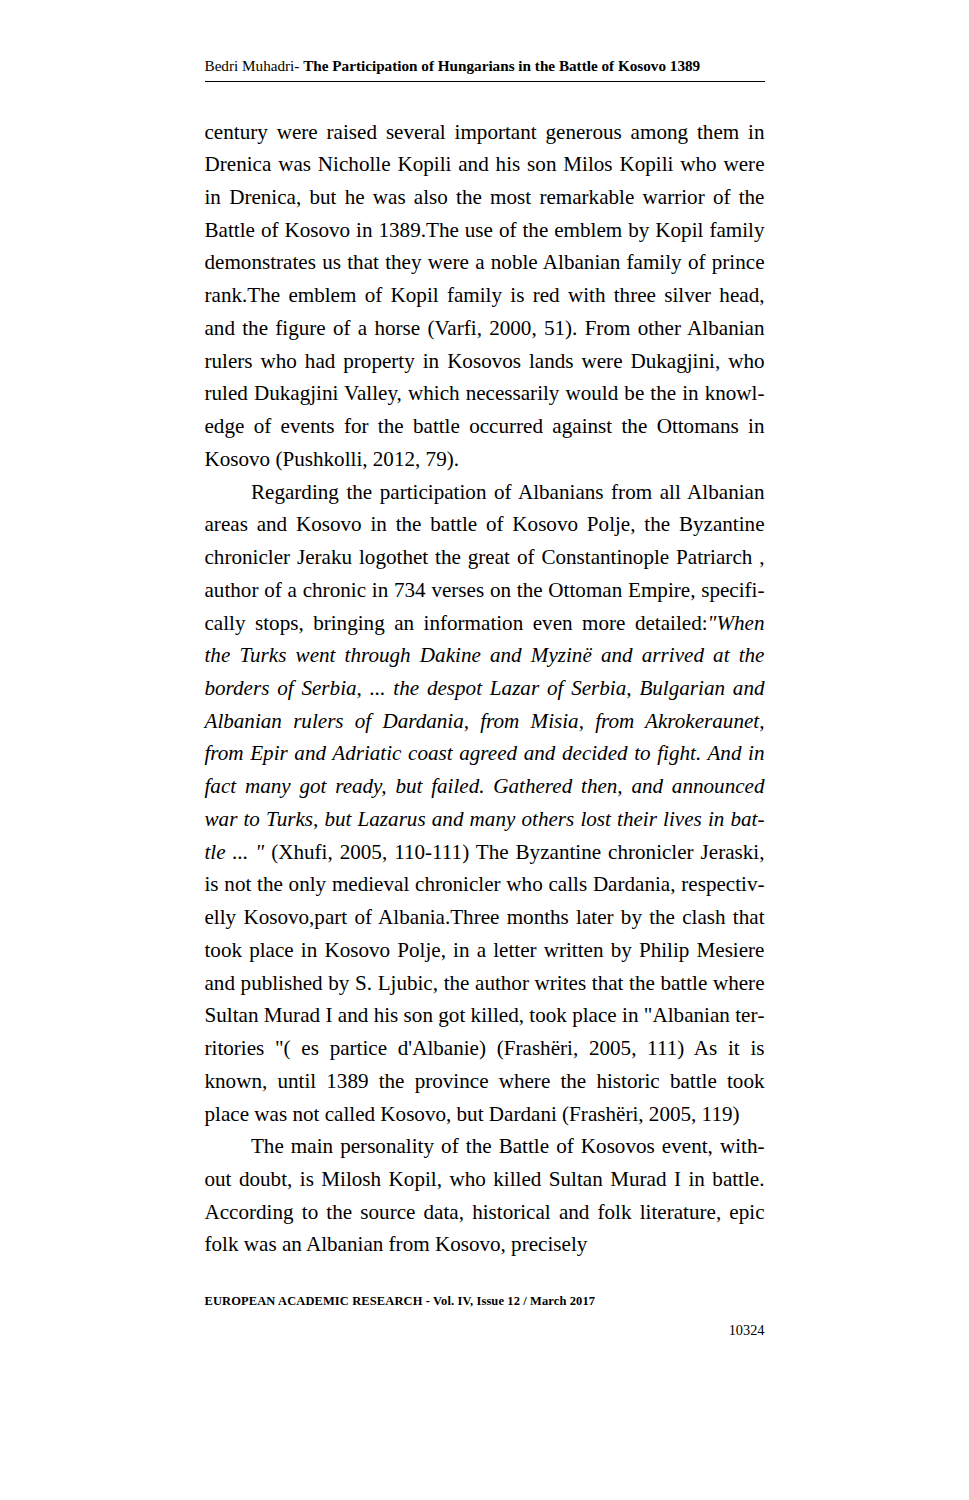Bedri Muhadri- The Participation of Hungarians in the Battle of Kosovo 1389
century were raised several important generous among them in Drenica was Nicholle Kopili and his son Milos Kopili who were in Drenica, but he was also the most remarkable warrior of the Battle of Kosovo in 1389.The use of the emblem by Kopil family demonstrates us that they were a noble Albanian family of prince rank.The emblem of Kopil family is red with three silver head, and the figure of a horse (Varfi, 2000, 51). From other Albanian rulers who had property in Kosovos lands were Dukagjini, who ruled Dukagjini Valley, which necessarily would be the in knowledge of events for the battle occurred against the Ottomans in Kosovo (Pushkolli, 2012, 79).
Regarding the participation of Albanians from all Albanian areas and Kosovo in the battle of Kosovo Polje, the Byzantine chronicler Jeraku logothet the great of Constantinople Patriarch , author of a chronic in 734 verses on the Ottoman Empire, specifically stops, bringing an information even more detailed:"When the Turks went through Dakine and Myzinë and arrived at the borders of Serbia, ... the despot Lazar of Serbia, Bulgarian and Albanian rulers of Dardania, from Misia, from Akrokeraunet, from Epir and Adriatic coast agreed and decided to fight. And in fact many got ready, but failed. Gathered then, and announced war to Turks, but Lazarus and many others lost their lives in battle ... " (Xhufi, 2005, 110-111) The Byzantine chronicler Jeraski, is not the only medieval chronicler who calls Dardania, respectivelly Kosovo,part of Albania.Three months later by the clash that took place in Kosovo Polje, in a letter written by Philip Mesiere and published by S. Ljubic, the author writes that the battle where Sultan Murad I and his son got killed, took place in "Albanian territories "( es partice d'Albanie) (Frashëri, 2005, 111) As it is known, until 1389 the province where the historic battle took place was not called Kosovo, but Dardani (Frashëri, 2005, 119)
The main personality of the Battle of Kosovos event, without doubt, is Milosh Kopil, who killed Sultan Murad I in battle. According to the source data, historical and folk literature, epic folk was an Albanian from Kosovo, precisely
EUROPEAN ACADEMIC RESEARCH - Vol. IV, Issue 12 / March 2017 10324